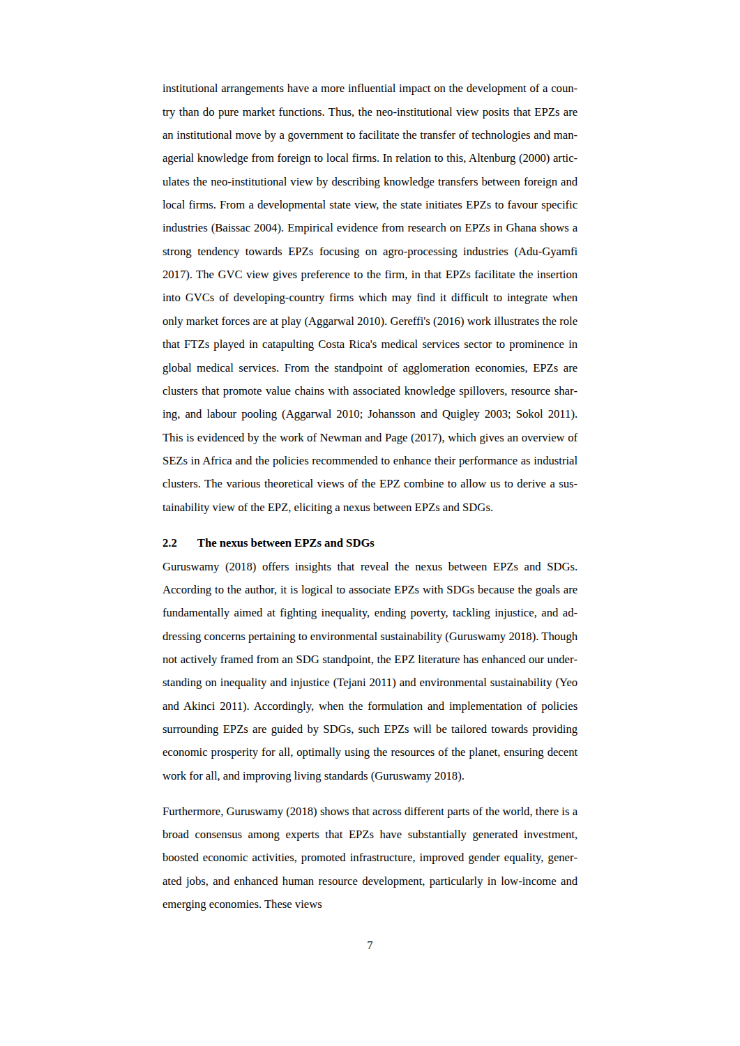institutional arrangements have a more influential impact on the development of a country than do pure market functions. Thus, the neo-institutional view posits that EPZs are an institutional move by a government to facilitate the transfer of technologies and managerial knowledge from foreign to local firms. In relation to this, Altenburg (2000) articulates the neo-institutional view by describing knowledge transfers between foreign and local firms. From a developmental state view, the state initiates EPZs to favour specific industries (Baissac 2004). Empirical evidence from research on EPZs in Ghana shows a strong tendency towards EPZs focusing on agro-processing industries (Adu-Gyamfi 2017). The GVC view gives preference to the firm, in that EPZs facilitate the insertion into GVCs of developing-country firms which may find it difficult to integrate when only market forces are at play (Aggarwal 2010). Gereffi's (2016) work illustrates the role that FTZs played in catapulting Costa Rica's medical services sector to prominence in global medical services. From the standpoint of agglomeration economies, EPZs are clusters that promote value chains with associated knowledge spillovers, resource sharing, and labour pooling (Aggarwal 2010; Johansson and Quigley 2003; Sokol 2011). This is evidenced by the work of Newman and Page (2017), which gives an overview of SEZs in Africa and the policies recommended to enhance their performance as industrial clusters. The various theoretical views of the EPZ combine to allow us to derive a sustainability view of the EPZ, eliciting a nexus between EPZs and SDGs.
2.2 The nexus between EPZs and SDGs
Guruswamy (2018) offers insights that reveal the nexus between EPZs and SDGs. According to the author, it is logical to associate EPZs with SDGs because the goals are fundamentally aimed at fighting inequality, ending poverty, tackling injustice, and addressing concerns pertaining to environmental sustainability (Guruswamy 2018). Though not actively framed from an SDG standpoint, the EPZ literature has enhanced our understanding on inequality and injustice (Tejani 2011) and environmental sustainability (Yeo and Akinci 2011). Accordingly, when the formulation and implementation of policies surrounding EPZs are guided by SDGs, such EPZs will be tailored towards providing economic prosperity for all, optimally using the resources of the planet, ensuring decent work for all, and improving living standards (Guruswamy 2018).
Furthermore, Guruswamy (2018) shows that across different parts of the world, there is a broad consensus among experts that EPZs have substantially generated investment, boosted economic activities, promoted infrastructure, improved gender equality, generated jobs, and enhanced human resource development, particularly in low-income and emerging economies. These views
7